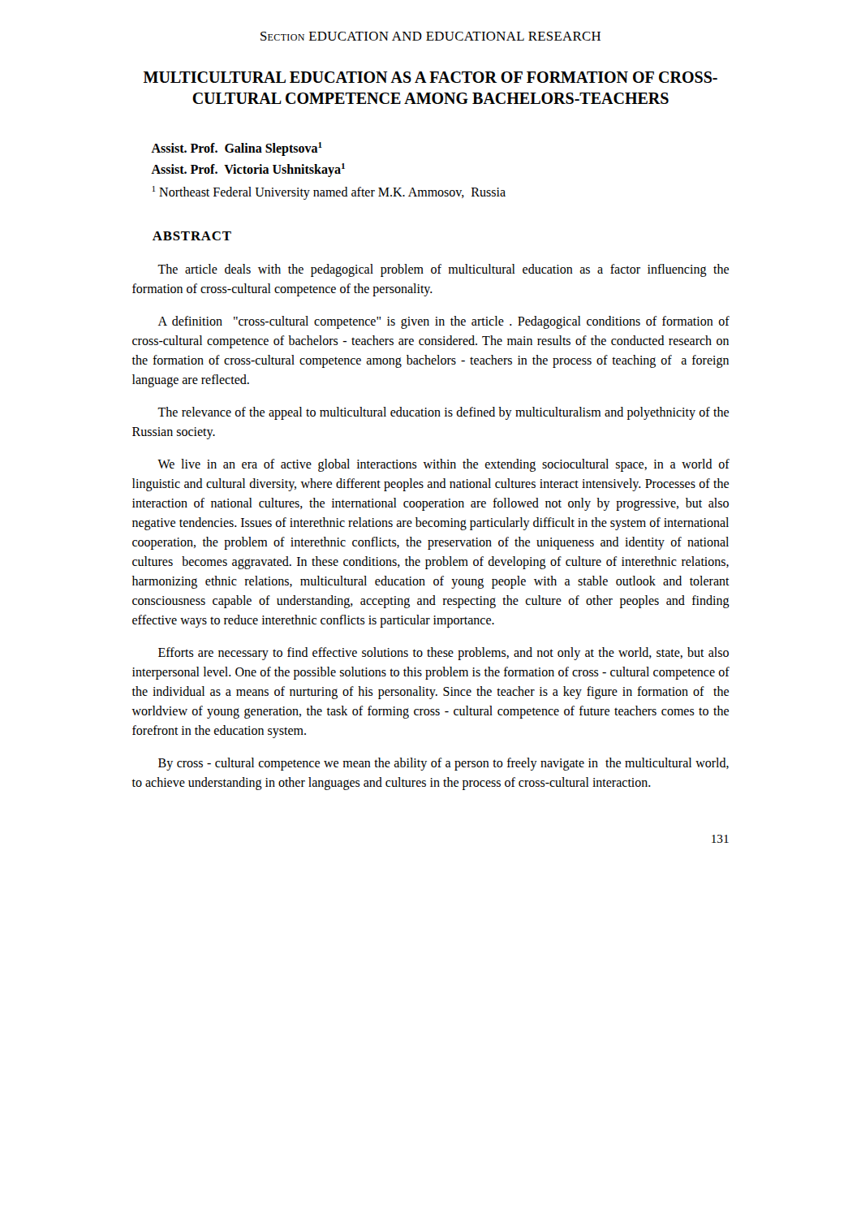Section EDUCATION AND EDUCATIONAL RESEARCH
Multicultural Education as a Factor of Formation of Cross- Cultural Competence Among Bachelors-Teachers
Assist. Prof. Galina Sleptsova1
Assist. Prof. Victoria Ushnitskaya1
1 Northeast Federal University named after M.K. Ammosov, Russia
ABSTRACT
The article deals with the pedagogical problem of multicultural education as a factor influencing the formation of cross-cultural competence of the personality.
A definition "cross-cultural competence" is given in the article . Pedagogical conditions of formation of cross-cultural competence of bachelors - teachers are considered. The main results of the conducted research on the formation of cross-cultural competence among bachelors - teachers in the process of teaching of a foreign language are reflected.
The relevance of the appeal to multicultural education is defined by multiculturalism and polyethnicity of the Russian society.
We live in an era of active global interactions within the extending sociocultural space, in a world of linguistic and cultural diversity, where different peoples and national cultures interact intensively. Processes of the interaction of national cultures, the international cooperation are followed not only by progressive, but also negative tendencies. Issues of interethnic relations are becoming particularly difficult in the system of international cooperation, the problem of interethnic conflicts, the preservation of the uniqueness and identity of national cultures becomes aggravated. In these conditions, the problem of developing of culture of interethnic relations, harmonizing ethnic relations, multicultural education of young people with a stable outlook and tolerant consciousness capable of understanding, accepting and respecting the culture of other peoples and finding effective ways to reduce interethnic conflicts is particular importance.
Efforts are necessary to find effective solutions to these problems, and not only at the world, state, but also interpersonal level. One of the possible solutions to this problem is the formation of cross - cultural competence of the individual as a means of nurturing of his personality. Since the teacher is a key figure in formation of the worldview of young generation, the task of forming cross - cultural competence of future teachers comes to the forefront in the education system.
By cross - cultural competence we mean the ability of a person to freely navigate in the multicultural world, to achieve understanding in other languages and cultures in the process of cross-cultural interaction.
131